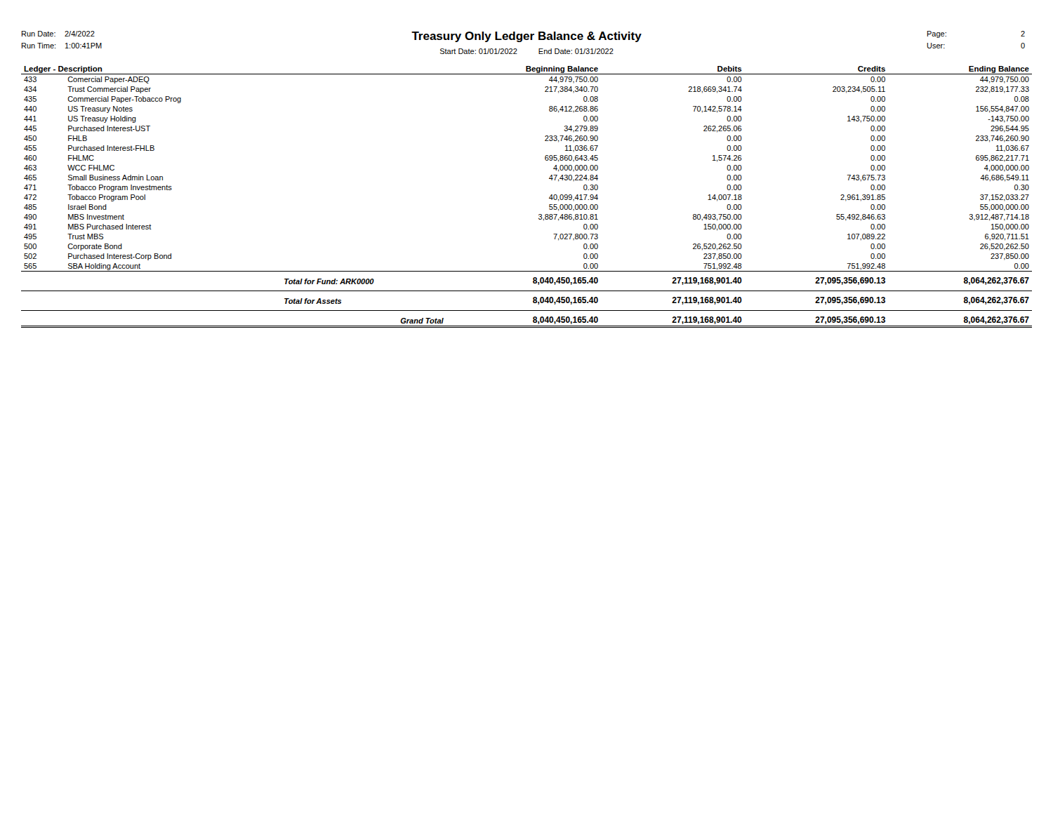Run Date: 2/4/2022
Run Time: 1:00:41PM
Treasury Only Ledger Balance & Activity
Start Date: 01/01/2022 End Date: 01/31/2022
Page: 2
User: 0
| Ledger - Description | | Beginning Balance | Debits | Credits | Ending Balance |
| --- | --- | --- | --- | --- | --- |
| 433 | Comercial Paper-ADEQ | | 44,979,750.00 | 0.00 | 0.00 | 44,979,750.00 |
| 434 | Trust Commercial Paper | | 217,384,340.70 | 218,669,341.74 | 203,234,505.11 | 232,819,177.33 |
| 435 | Commercial Paper-Tobacco Prog | | 0.08 | 0.00 | 0.00 | 0.08 |
| 440 | US Treasury Notes | | 86,412,268.86 | 70,142,578.14 | 0.00 | 156,554,847.00 |
| 441 | US Treasuy Holding | | 0.00 | 0.00 | 143,750.00 | -143,750.00 |
| 445 | Purchased Interest-UST | | 34,279.89 | 262,265.06 | 0.00 | 296,544.95 |
| 450 | FHLB | | 233,746,260.90 | 0.00 | 0.00 | 233,746,260.90 |
| 455 | Purchased Interest-FHLB | | 11,036.67 | 0.00 | 0.00 | 11,036.67 |
| 460 | FHLMC | | 695,860,643.45 | 1,574.26 | 0.00 | 695,862,217.71 |
| 463 | WCC FHLMC | | 4,000,000.00 | 0.00 | 0.00 | 4,000,000.00 |
| 465 | Small Business Admin Loan | | 47,430,224.84 | 0.00 | 743,675.73 | 46,686,549.11 |
| 471 | Tobacco Program Investments | | 0.30 | 0.00 | 0.00 | 0.30 |
| 472 | Tobacco Program Pool | | 40,099,417.94 | 14,007.18 | 2,961,391.85 | 37,152,033.27 |
| 485 | Israel Bond | | 55,000,000.00 | 0.00 | 0.00 | 55,000,000.00 |
| 490 | MBS Investment | | 3,887,486,810.81 | 80,493,750.00 | 55,492,846.63 | 3,912,487,714.18 |
| 491 | MBS Purchased Interest | | 0.00 | 150,000.00 | 0.00 | 150,000.00 |
| 495 | Trust MBS | | 7,027,800.73 | 0.00 | 107,089.22 | 6,920,711.51 |
| 500 | Corporate Bond | | 0.00 | 26,520,262.50 | 0.00 | 26,520,262.50 |
| 502 | Purchased Interest-Corp Bond | | 0.00 | 237,850.00 | 0.00 | 237,850.00 |
| 565 | SBA Holding Account | | 0.00 | 751,992.48 | 751,992.48 | 0.00 |
| | | Total for Fund: ARK0000 | 8,040,450,165.40 | 27,119,168,901.40 | 27,095,356,690.13 | 8,064,262,376.67 |
| | | Total for Assets | 8,040,450,165.40 | 27,119,168,901.40 | 27,095,356,690.13 | 8,064,262,376.67 |
| | | Grand Total | 8,040,450,165.40 | 27,119,168,901.40 | 27,095,356,690.13 | 8,064,262,376.67 |